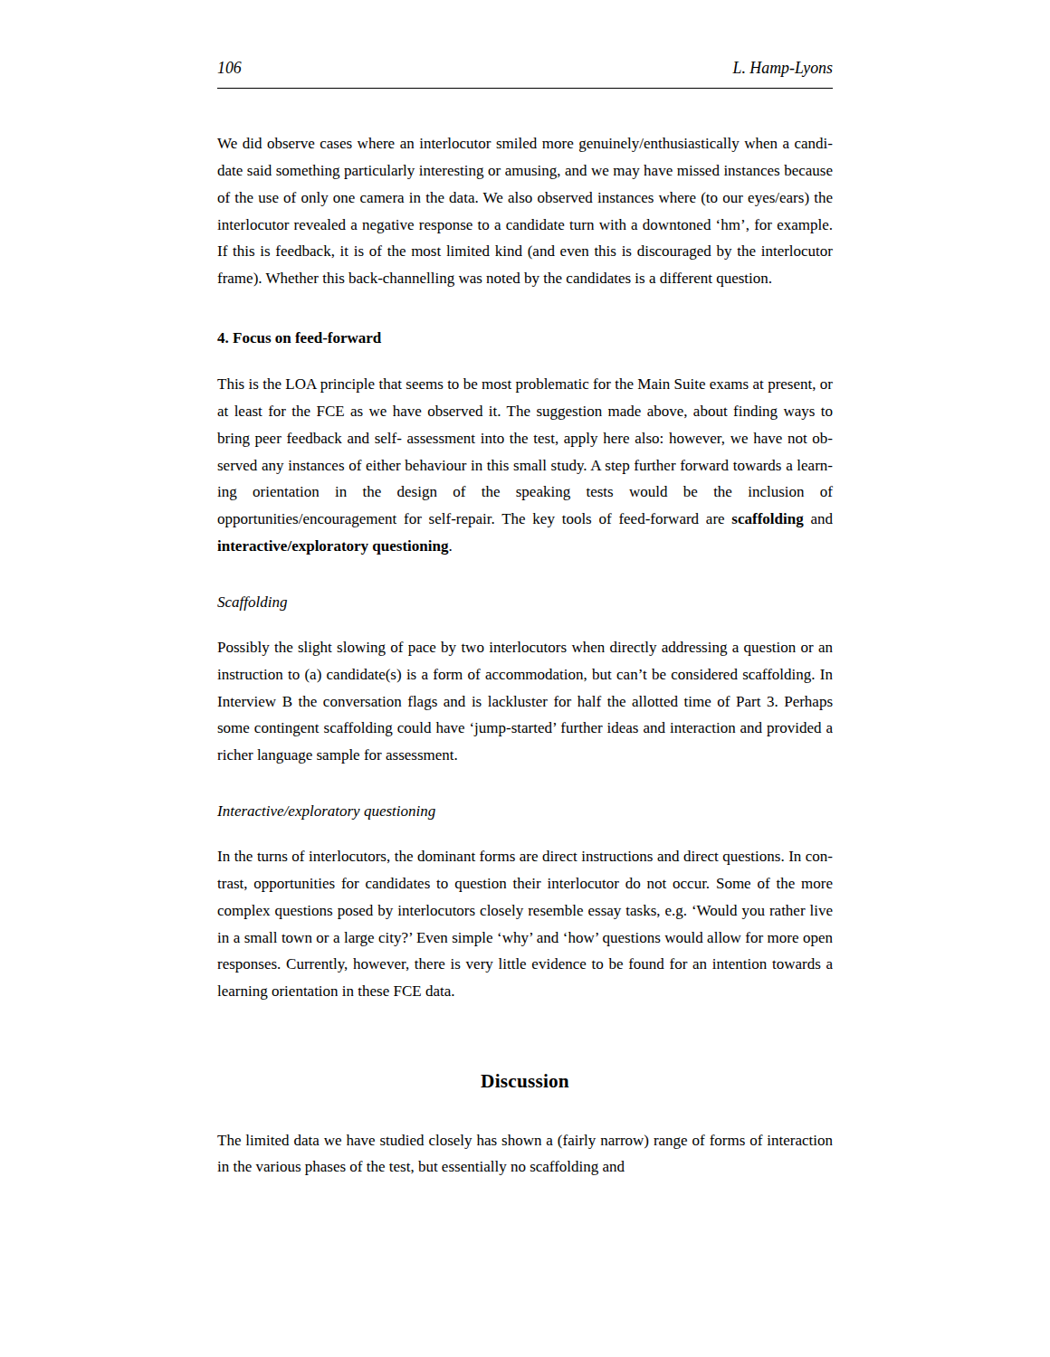106 L. Hamp-Lyons
We did observe cases where an interlocutor smiled more genuinely/enthusiastically when a candidate said something particularly interesting or amusing, and we may have missed instances because of the use of only one camera in the data. We also observed instances where (to our eyes/ears) the interlocutor revealed a negative response to a candidate turn with a downtoned ‘hm’, for example. If this is feedback, it is of the most limited kind (and even this is discouraged by the interlocutor frame). Whether this back-channelling was noted by the candidates is a different question.
4. Focus on feed-forward
This is the LOA principle that seems to be most problematic for the Main Suite exams at present, or at least for the FCE as we have observed it. The suggestion made above, about finding ways to bring peer feedback and self- assessment into the test, apply here also: however, we have not observed any instances of either behaviour in this small study. A step further forward towards a learning orientation in the design of the speaking tests would be the inclusion of opportunities/encouragement for self-repair. The key tools of feed-forward are scaffolding and interactive/exploratory questioning.
Scaffolding
Possibly the slight slowing of pace by two interlocutors when directly addressing a question or an instruction to (a) candidate(s) is a form of accommodation, but can’t be considered scaffolding. In Interview B the conversation flags and is lackluster for half the allotted time of Part 3. Perhaps some contingent scaffolding could have ‘jump-started’ further ideas and interaction and provided a richer language sample for assessment.
Interactive/exploratory questioning
In the turns of interlocutors, the dominant forms are direct instructions and direct questions. In contrast, opportunities for candidates to question their interlocutor do not occur. Some of the more complex questions posed by interlocutors closely resemble essay tasks, e.g. ‘Would you rather live in a small town or a large city?’ Even simple ‘why’ and ‘how’ questions would allow for more open responses. Currently, however, there is very little evidence to be found for an intention towards a learning orientation in these FCE data.
Discussion
The limited data we have studied closely has shown a (fairly narrow) range of forms of interaction in the various phases of the test, but essentially no scaffolding and